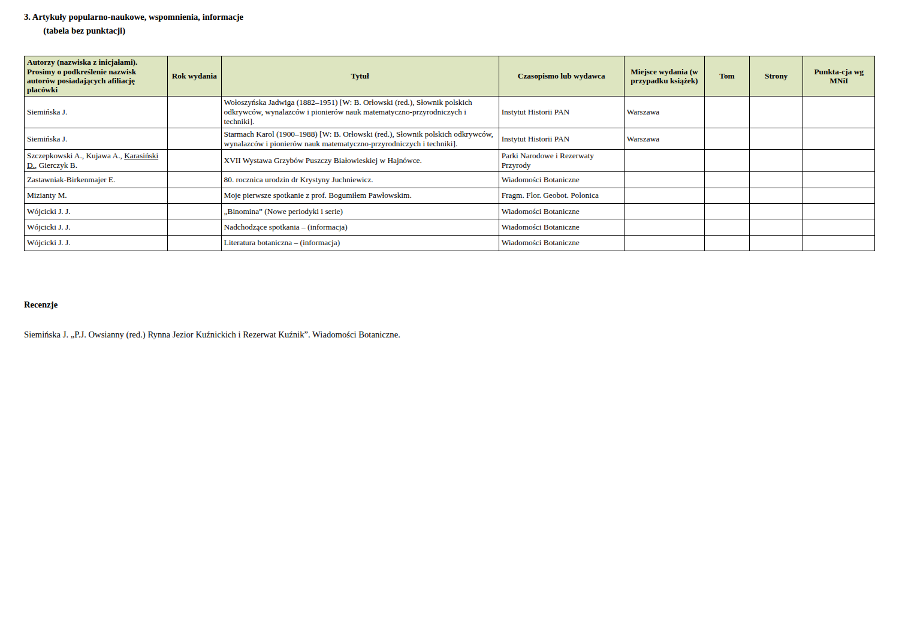3. Artykuły popularno-naukowe, wspomnienia, informacje
(tabela bez punktacji)
| Autorzy (nazwiska z inicjałami). Prosimy o podkreślenie nazwisk autorów posiadających afiliację placówki | Rok wydania | Tytuł | Czasopismo lub wydawca | Miejsce wydania (w przypadku książek) | Tom | Strony | Punkta-cja wg MNiI |
| --- | --- | --- | --- | --- | --- | --- | --- |
| Siemińska J. | | Wołoszyńska Jadwiga (1882–1951) [W: B. Orłowski (red.), Słownik polskich odkrywców, wynalazców i pionierów nauk matematyczno-przyrodniczych i techniki]. | Instytut Historii PAN | Warszawa | | | |
| Siemińska J. | | Starmach Karol (1900–1988) [W: B. Orłowski (red.), Słownik polskich odkrywców, wynalazców i pionierów nauk matematyczno-przyrodniczych i techniki]. | Instytut Historii PAN | Warszawa | | | |
| Szczepkowski A., Kujawa A., Karasiński D. , Gierczyk B. | | XVII Wystawa Grzybów Puszczy Białowieskiej w Hajnówce. | Parki Narodowe i Rezerwaty Przyrody | | | | |
| Zastawniak-Birkenmajer E. | | 80. rocznica urodzin dr Krystyny Juchniewicz. | Wiadomości Botaniczne | | | | |
| Mizianty M. | | Moje pierwsze spotkanie z prof. Bogumiłem Pawłowskim. | Fragm. Flor. Geobot. Polonica | | | | |
| Wójcicki J. J. | | „Binomina” (Nowe periodyki i serie) | Wiadomości Botaniczne | | | | |
| Wójcicki J. J. | | Nadchodzące spotkania – (informacja) | Wiadomości Botaniczne | | | | |
| Wójcicki J. J. | | Literatura botaniczna – (informacja) | Wiadomości Botaniczne | | | | |
Recenzje
Siemińska J. „P.J. Owsianny (red.) Rynna Jezior Kuźnickich i Rezerwat Kuźnik”. Wiadomości Botaniczne.